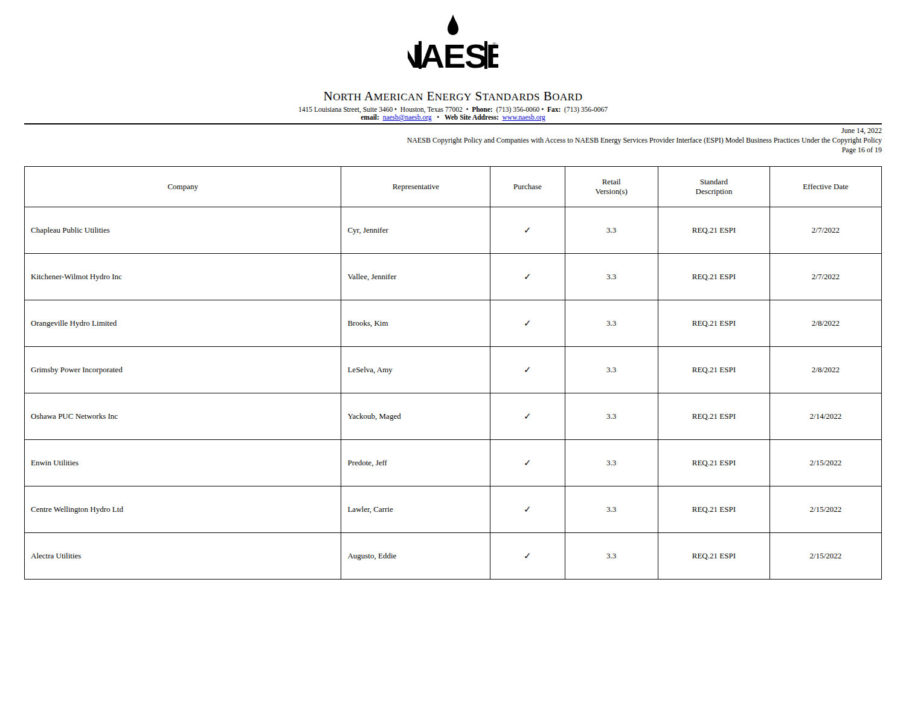NAESB ®
NORTH AMERICAN ENERGY STANDARDS BOARD
1415 Louisiana Street, Suite 3460 • Houston, Texas 77002 • Phone: (713) 356-0060 • Fax: (713) 356-0067
email: naesb@naesb.org • Web Site Address: www.naesb.org
June 14, 2022
NAESB Copyright Policy and Companies with Access to NAESB Energy Services Provider Interface (ESPI) Model Business Practices Under the Copyright Policy
Page 16 of 19
| Company | Representative | Purchase | Retail Version(s) | Standard Description | Effective Date |
| --- | --- | --- | --- | --- | --- |
| Chapleau Public Utilities | Cyr, Jennifer | ✓ | 3.3 | REQ.21 ESPI | 2/7/2022 |
| Kitchener-Wilmot Hydro Inc | Vallee, Jennifer | ✓ | 3.3 | REQ.21 ESPI | 2/7/2022 |
| Orangeville Hydro Limited | Brooks, Kim | ✓ | 3.3 | REQ.21 ESPI | 2/8/2022 |
| Grimsby Power Incorporated | LeSelva, Amy | ✓ | 3.3 | REQ.21 ESPI | 2/8/2022 |
| Oshawa PUC Networks Inc | Yackoub, Maged | ✓ | 3.3 | REQ.21 ESPI | 2/14/2022 |
| Enwin Utilities | Predote, Jeff | ✓ | 3.3 | REQ.21 ESPI | 2/15/2022 |
| Centre Wellington Hydro Ltd | Lawler, Carrie | ✓ | 3.3 | REQ.21 ESPI | 2/15/2022 |
| Alectra Utilities | Augusto, Eddie | ✓ | 3.3 | REQ.21 ESPI | 2/15/2022 |